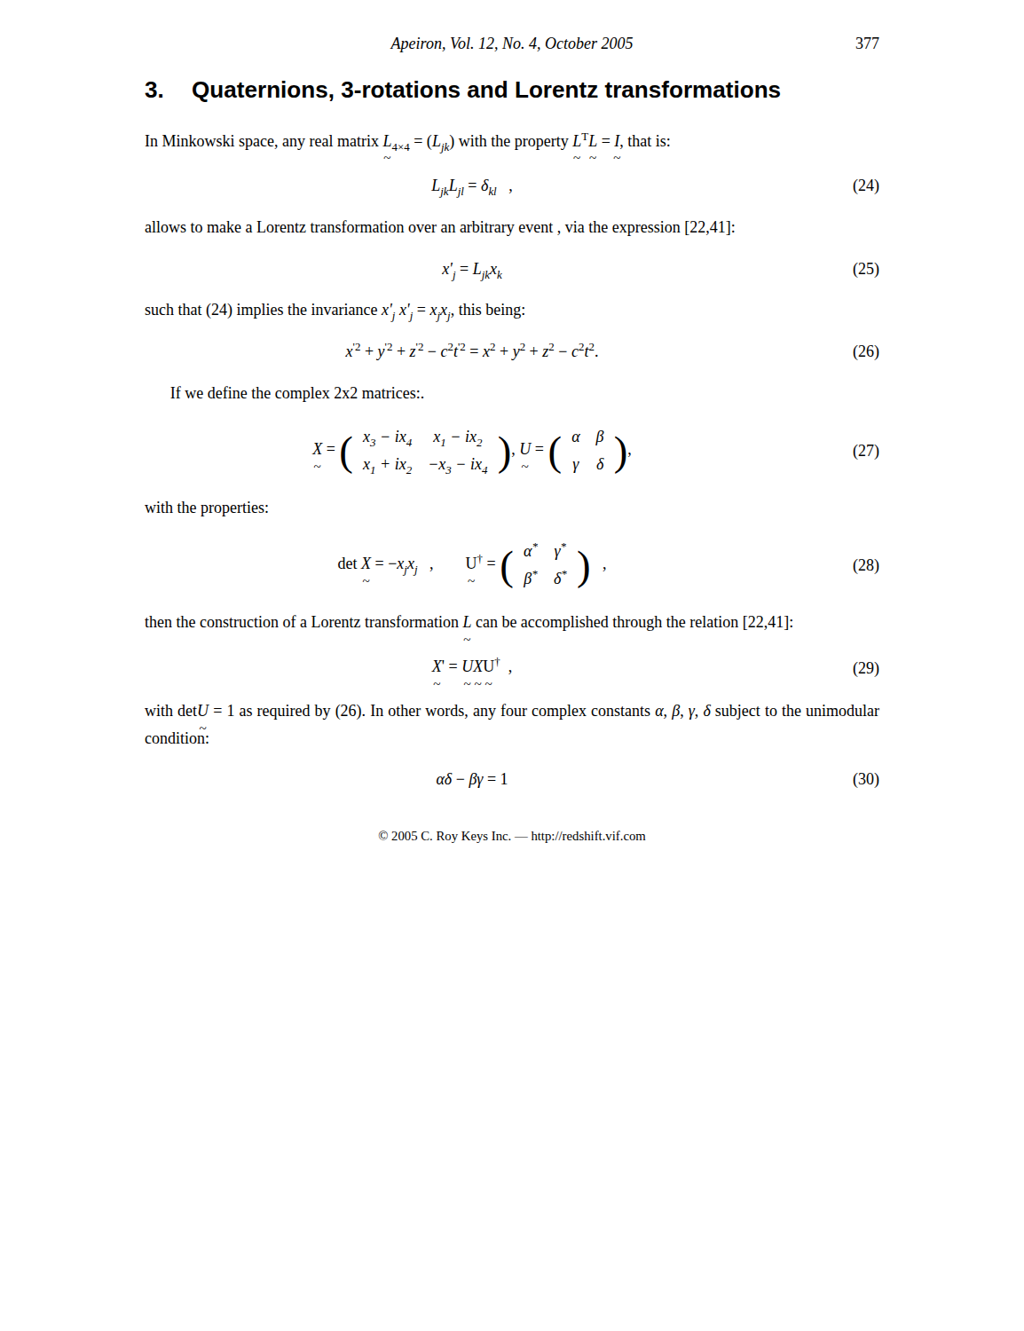Apeiron, Vol. 12, No. 4, October 2005 377
3. Quaternions, 3-rotations and Lorentz transformations
In Minkowski space, any real matrix L4×4 = (Ljk) with the property LTL = I, that is:
LjkLjl = δkl , (24)
allows to make a Lorentz transformation over an arbitrary event , via the expression [22,41]:
x'j = Ljkxk (25)
such that (24) implies the invariance x'j x'j = xjxj, this being:
x'2 + y'2 + z'2 − c2t'2 = x2 + y2 + z2 − c2t2. (26)
If we define the complex 2x2 matrices:.
X = (
| x 3 − ix 4 | x 1 − ix 2 |
| x 1 + ix 2 | − x 3 − ix 4 |
) , U = (
| α | β |
| γ | δ |
) , (27)
with the properties:
det X = −xjxj , U† = (
| α * | γ * |
| β * | δ * |
) , (28)
then the construction of a Lorentz transformation L can be accomplished through the relation [22,41]:
X' = UXU† , (29)
with detU = 1 as required by (26). In other words, any four complex constants α, β, γ, δ subject to the unimodular condition:
αδ − βγ = 1 (30)
© 2005 C. Roy Keys Inc. — http://redshift.vif.com